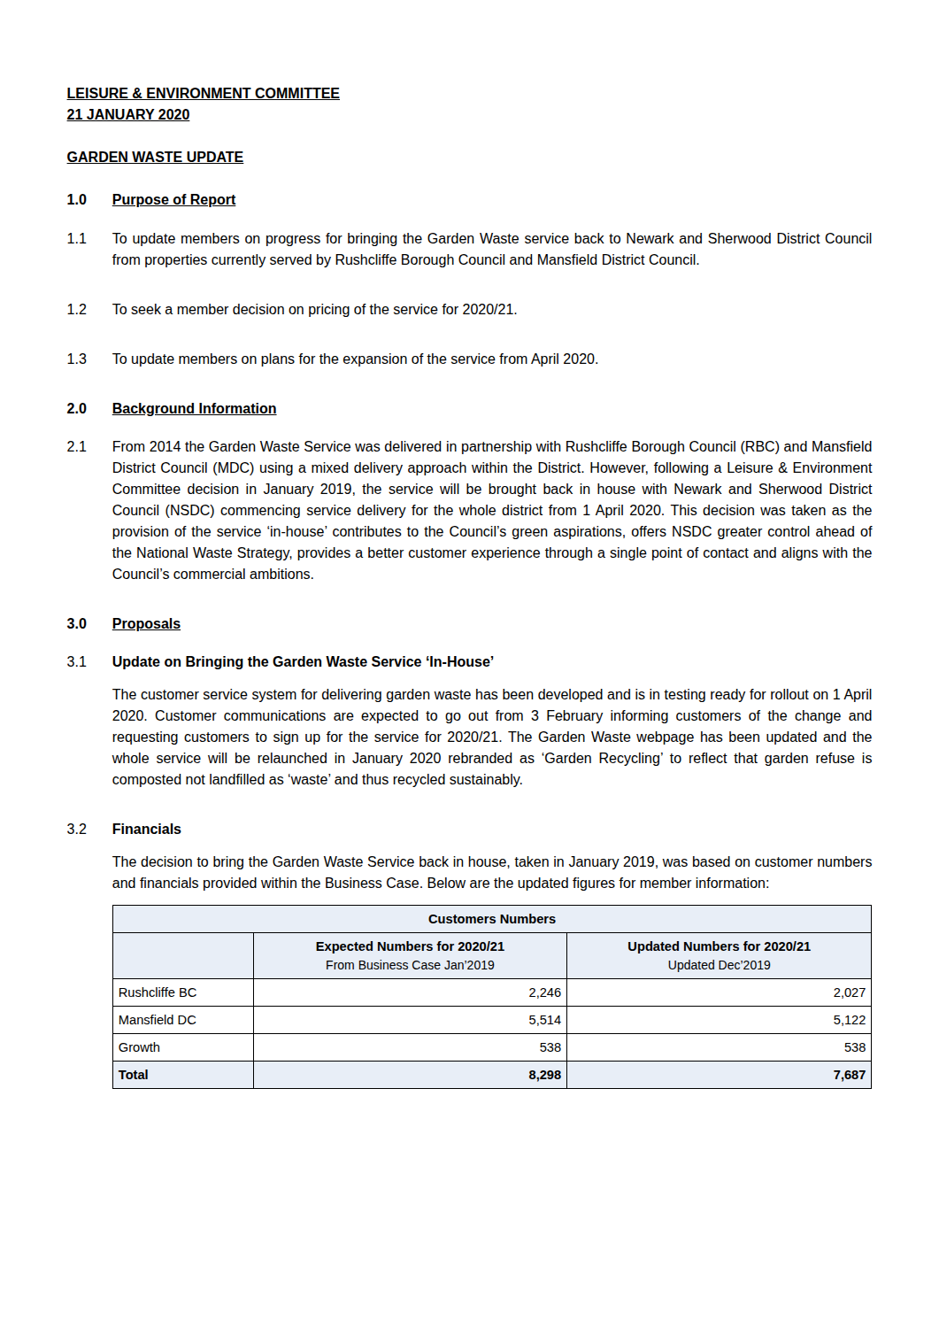LEISURE & ENVIRONMENT COMMITTEE
21 JANUARY 2020
GARDEN WASTE UPDATE
1.0
Purpose of Report
1.1
To update members on progress for bringing the Garden Waste service back to Newark and Sherwood District Council from properties currently served by Rushcliffe Borough Council and Mansfield District Council.
1.2
To seek a member decision on pricing of the service for 2020/21.
1.3
To update members on plans for the expansion of the service from April 2020.
2.0
Background Information
2.1
From 2014 the Garden Waste Service was delivered in partnership with Rushcliffe Borough Council (RBC) and Mansfield District Council (MDC) using a mixed delivery approach within the District. However, following a Leisure & Environment Committee decision in January 2019, the service will be brought back in house with Newark and Sherwood District Council (NSDC) commencing service delivery for the whole district from 1 April 2020. This decision was taken as the provision of the service ‘in-house’ contributes to the Council’s green aspirations, offers NSDC greater control ahead of the National Waste Strategy, provides a better customer experience through a single point of contact and aligns with the Council’s commercial ambitions.
3.0
Proposals
3.1
Update on Bringing the Garden Waste Service ‘In-House’
The customer service system for delivering garden waste has been developed and is in testing ready for rollout on 1 April 2020. Customer communications are expected to go out from 3 February informing customers of the change and requesting customers to sign up for the service for 2020/21. The Garden Waste webpage has been updated and the whole service will be relaunched in January 2020 rebranded as ‘Garden Recycling’ to reflect that garden refuse is composted not landfilled as ‘waste’ and thus recycled sustainably.
3.2
Financials
The decision to bring the Garden Waste Service back in house, taken in January 2019, was based on customer numbers and financials provided within the Business Case. Below are the updated figures for member information:
Customers Numbers
| | Expected Numbers for 2020/21 From Business Case Jan’2019 | Updated Numbers for 2020/21 Updated Dec’2019 |
| --- | --- | --- |
| Rushcliffe BC | 2,246 | 2,027 |
| Mansfield DC | 5,514 | 5,122 |
| Growth | 538 | 538 |
| Total | 8,298 | 7,687 |